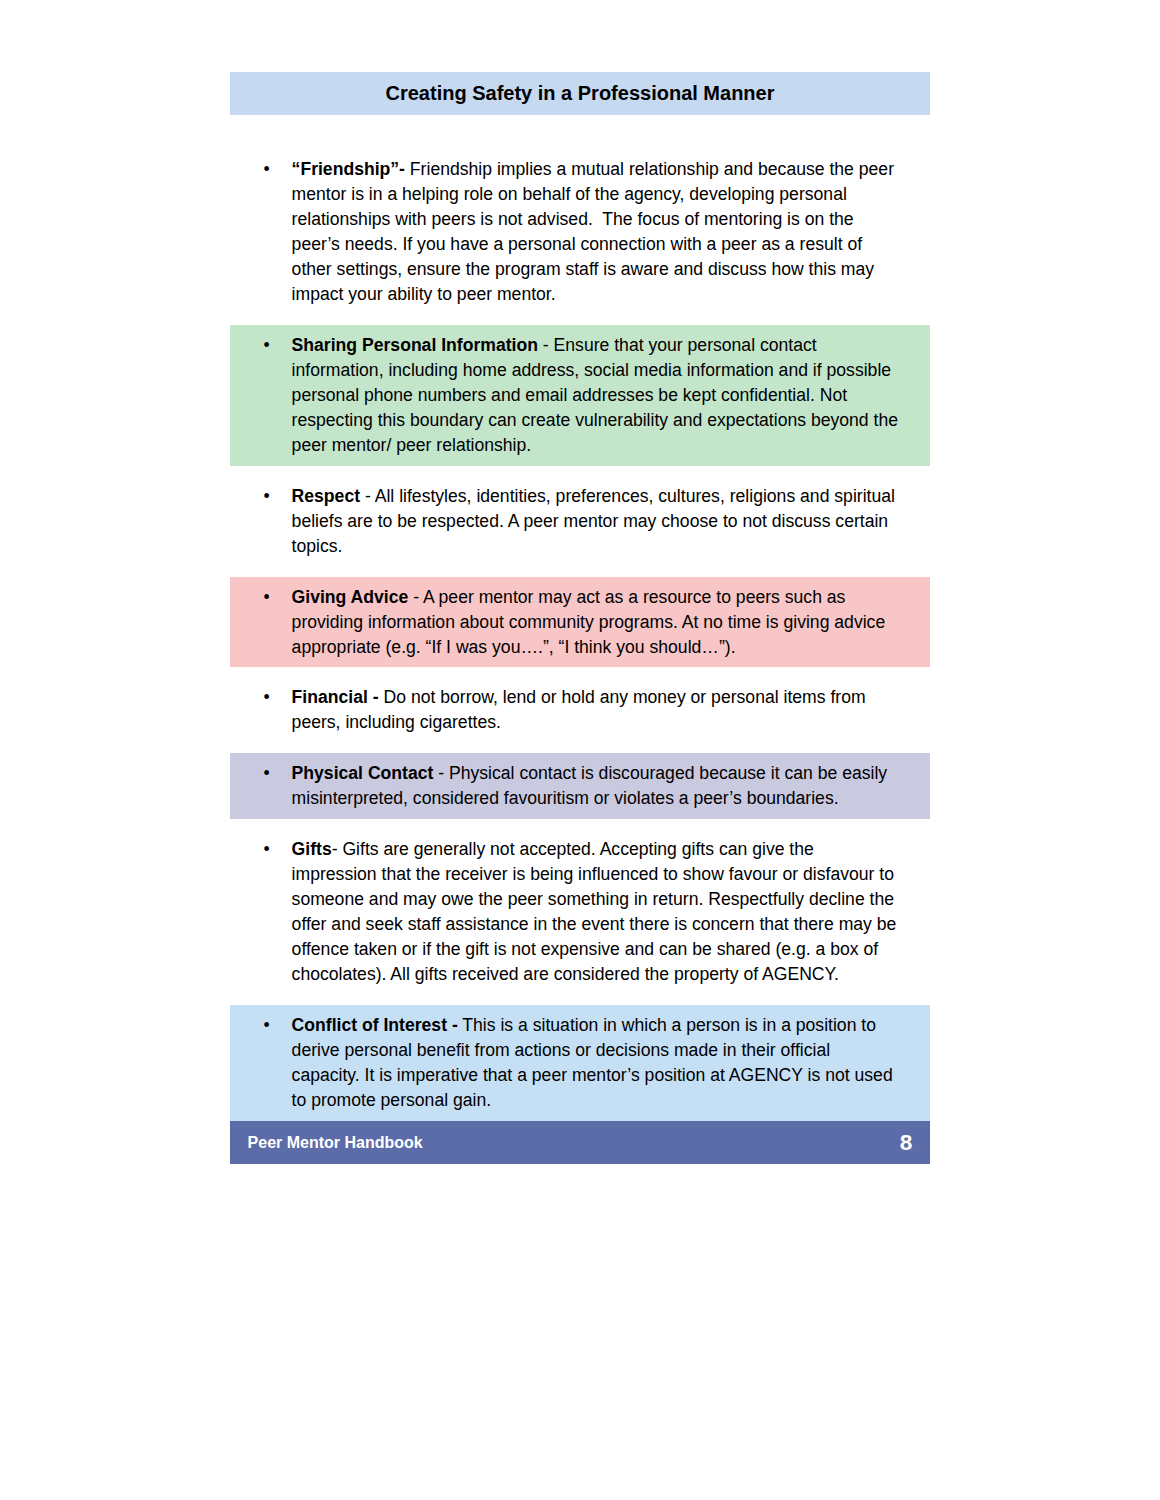Creating Safety in a Professional Manner
“Friendship”- Friendship implies a mutual relationship and because the peer mentor is in a helping role on behalf of the agency, developing personal relationships with peers is not advised. The focus of mentoring is on the peer’s needs. If you have a personal connection with a peer as a result of other settings, ensure the program staff is aware and discuss how this may impact your ability to peer mentor.
Sharing Personal Information - Ensure that your personal contact information, including home address, social media information and if possible personal phone numbers and email addresses be kept confidential. Not respecting this boundary can create vulnerability and expectations beyond the peer mentor/ peer relationship.
Respect - All lifestyles, identities, preferences, cultures, religions and spiritual beliefs are to be respected. A peer mentor may choose to not discuss certain topics.
Giving Advice - A peer mentor may act as a resource to peers such as providing information about community programs. At no time is giving advice appropriate (e.g. “If I was you….”, “I think you should…”).
Financial - Do not borrow, lend or hold any money or personal items from peers, including cigarettes.
Physical Contact - Physical contact is discouraged because it can be easily misinterpreted, considered favouritism or violates a peer’s boundaries.
Gifts- Gifts are generally not accepted. Accepting gifts can give the impression that the receiver is being influenced to show favour or disfavour to someone and may owe the peer something in return. Respectfully decline the offer and seek staff assistance in the event there is concern that there may be offence taken or if the gift is not expensive and can be shared (e.g. a box of chocolates). All gifts received are considered the property of AGENCY.
Conflict of Interest - This is a situation in which a person is in a position to derive personal benefit from actions or decisions made in their official capacity. It is imperative that a peer mentor’s position at AGENCY is not used to promote personal gain.
Peer Mentor Handbook 8